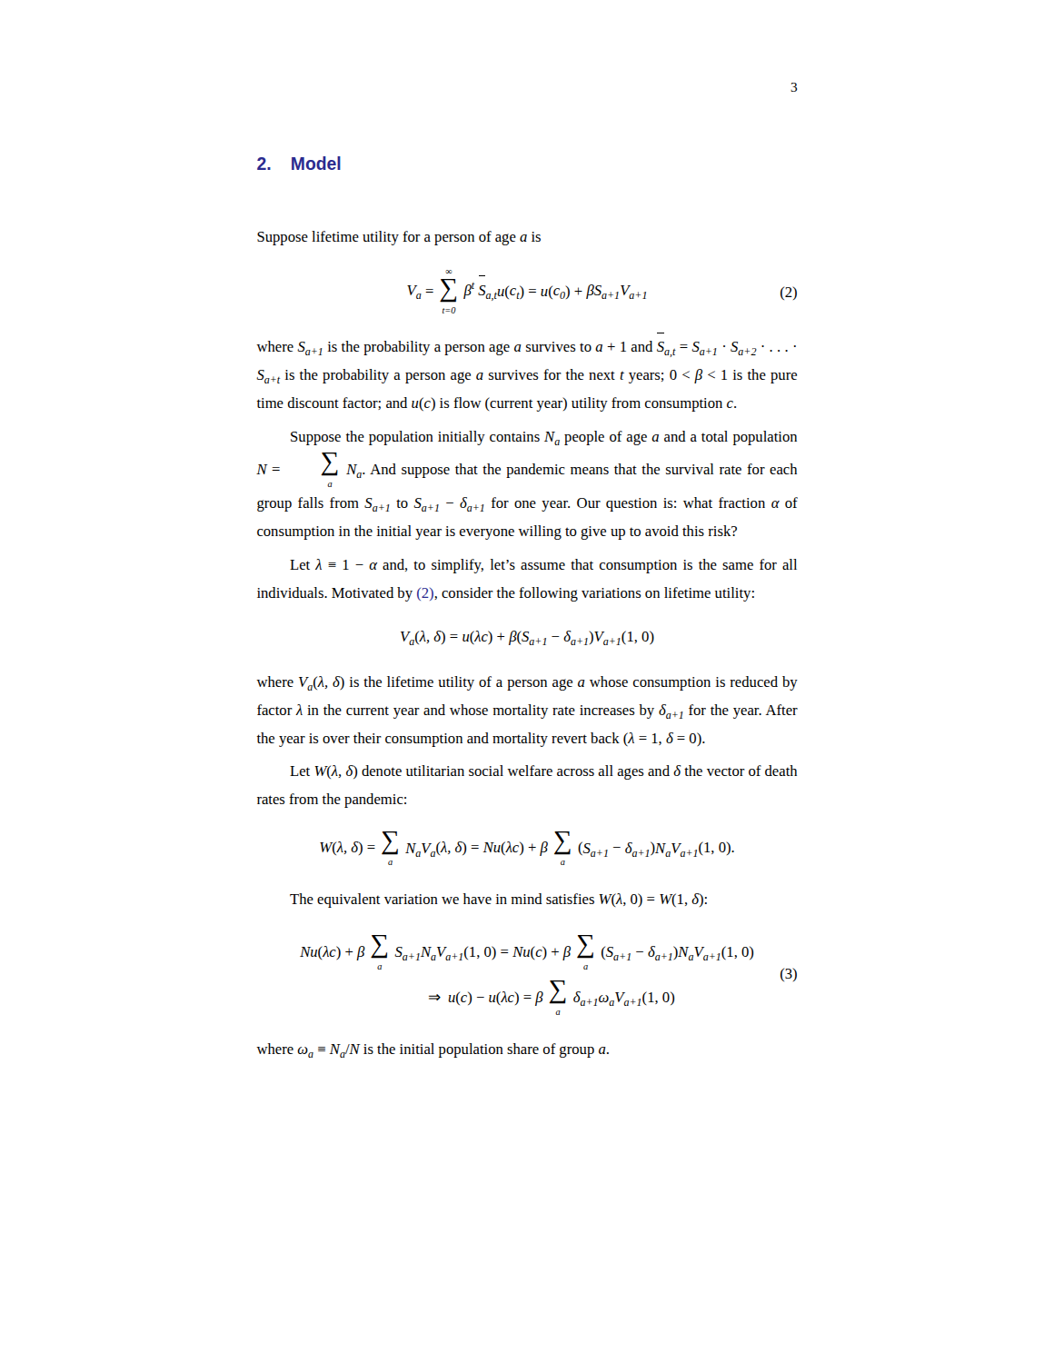3
2. Model
Suppose lifetime utility for a person of age a is
Va = ∞∑t=0 βt Sa,t u(ct) = u(c0) + βSa+1Va+1 (2)
where Sa+1 is the probability a person age a survives to a + 1 and Sa,t = Sa+1 · Sa+2 · . . . · Sa+t is the probability a person age a survives for the next t years; 0 < β < 1 is the pure time discount factor; and u(c) is flow (current year) utility from consumption c.
Suppose the population initially contains Na people of age a and a total population N = ∑a Na. And suppose that the pandemic means that the survival rate for each group falls from Sa+1 to Sa+1 − δa+1 for one year. Our question is: what fraction α of consumption in the initial year is everyone willing to give up to avoid this risk?
Let λ ≡ 1 − α and, to simplify, let’s assume that consumption is the same for all individuals. Motivated by (2), consider the following variations on lifetime utility:
Va(λ, δ) = u(λc) + β(Sa+1 − δa+1)Va+1(1, 0)
where Va(λ, δ) is the lifetime utility of a person age a whose consumption is reduced by factor λ in the current year and whose mortality rate increases by δa+1 for the year. After the year is over their consumption and mortality revert back (λ = 1, δ = 0).
Let W(λ, δ) denote utilitarian social welfare across all ages and δ the vector of death rates from the pandemic:
W(λ, δ) = ∑a NaVa(λ, δ) = Nu(λc) + β ∑a (Sa+1 − δa+1)NaVa+1(1, 0).
The equivalent variation we have in mind satisfies W(λ, 0) = W(1, δ):
Nu(λc) + β ∑a Sa+1NaVa+1(1, 0) = Nu(c) + β ∑a (Sa+1 − δa+1)NaVa+1(1, 0) ⇒ u(c) − u(λc) = β ∑a δa+1ωaVa+1(1, 0) (3)
where ωa ≡ Na/N is the initial population share of group a.